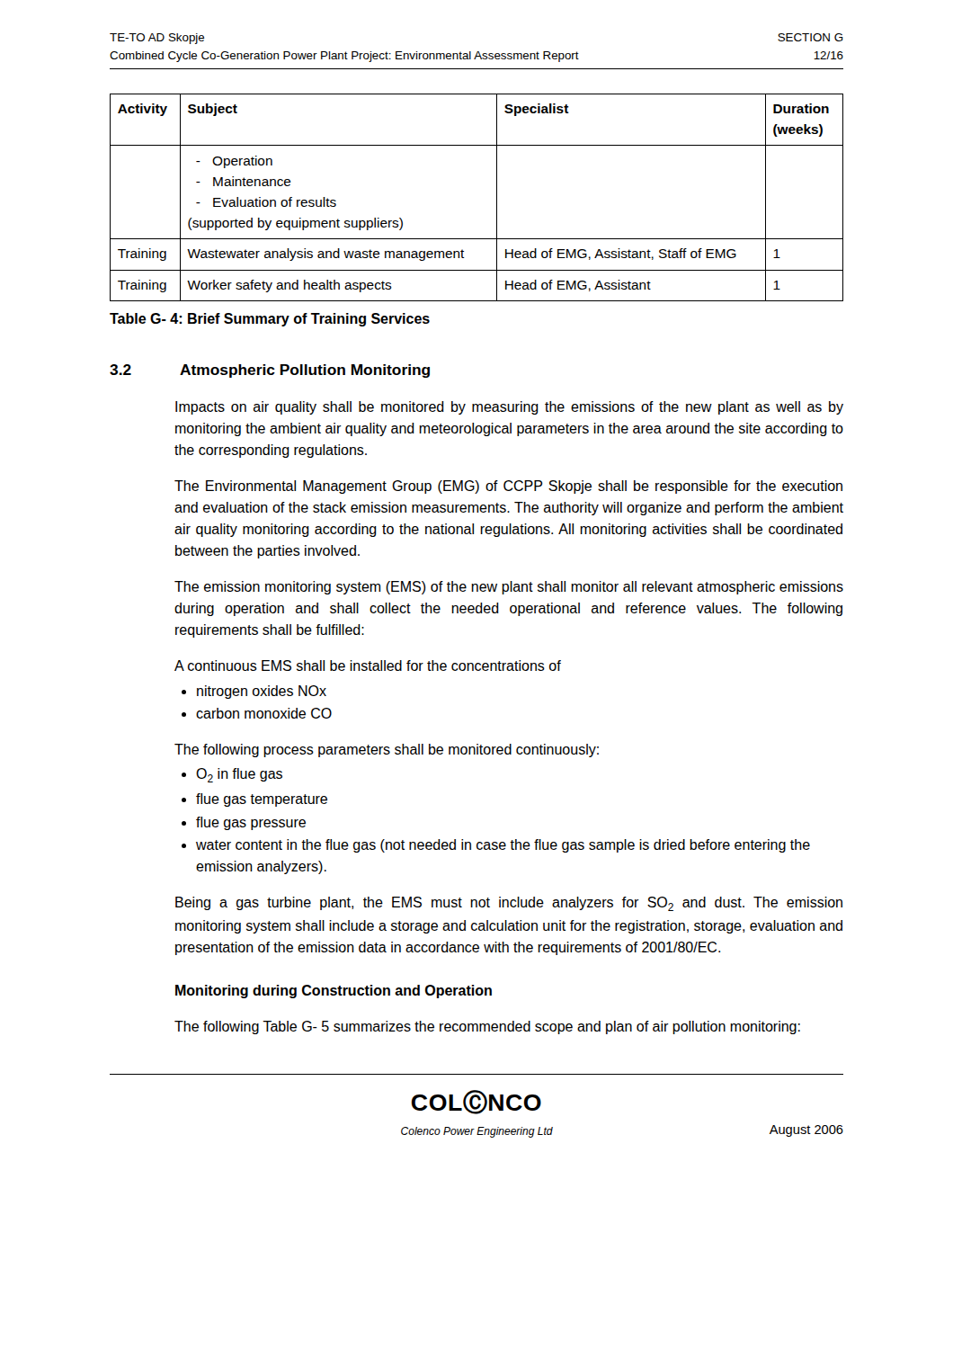| TE-TO AD Skopje | SECTION G |
| Combined Cycle Co-Generation Power Plant Project: Environmental Assessment Report | 12/16 |
| Activity | Subject | Specialist | Duration (weeks) |
| --- | --- | --- | --- |
| | Operation Maintenance Evaluation of results (supported by equipment suppliers) | | |
| Training | Wastewater analysis and waste management | Head of EMG, Assistant, Staff of EMG | 1 |
| Training | Worker safety and health aspects | Head of EMG, Assistant | 1 |
Table G- 4: Brief Summary of Training Services
3.2 Atmospheric Pollution Monitoring
Impacts on air quality shall be monitored by measuring the emissions of the new plant as well as by monitoring the ambient air quality and meteorological parameters in the area around the site according to the corresponding regulations.
The Environmental Management Group (EMG) of CCPP Skopje shall be responsible for the execution and evaluation of the stack emission measurements. The authority will organize and perform the ambient air quality monitoring according to the national regulations. All monitoring activities shall be coordinated between the parties involved.
The emission monitoring system (EMS) of the new plant shall monitor all relevant atmospheric emissions during operation and shall collect the needed operational and reference values. The following requirements shall be fulfilled:
A continuous EMS shall be installed for the concentrations of
nitrogen oxides NOx
carbon monoxide CO
The following process parameters shall be monitored continuously:
O2 in flue gas
flue gas temperature
flue gas pressure
water content in the flue gas (not needed in case the flue gas sample is dried before entering the emission analyzers).
Being a gas turbine plant, the EMS must not include analyzers for SO2 and dust. The emission monitoring system shall include a storage and calculation unit for the registration, storage, evaluation and presentation of the emission data in accordance with the requirements of 2001/80/EC.
Monitoring during Construction and Operation
The following Table G- 5 summarizes the recommended scope and plan of air pollution monitoring:
| | COL Ⓒ NCO Colenco Power Engineering Ltd | August 2006 |